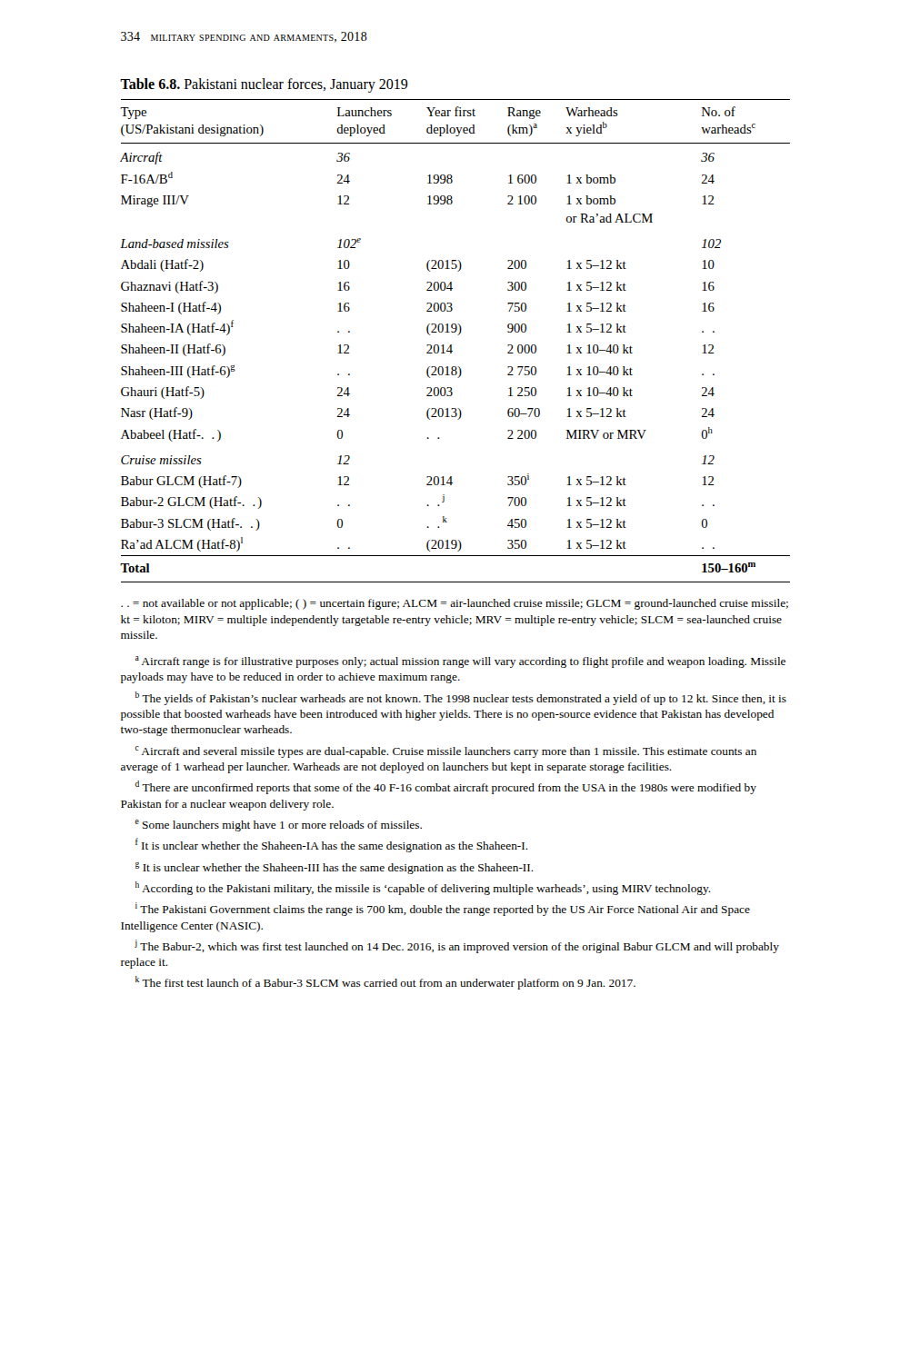334military spending and armaments, 2018
Table 6.8. Pakistani nuclear forces, January 2019
| Type | Launchers | Year first | Range | Warheads | No. of |
| --- | --- | --- | --- | --- | --- |
| (US/Pakistani designation) | deployed | deployed | (km) a | x yield b | warheads c |
| Aircraft | 36 | | | | 36 |
| F-16A/B d | 24 | 1998 | 1 600 | 1 x bomb | 24 |
| Mirage III/V | 12 | 1998 | 2 100 | 1 x bomb or Ra’ad ALCM | 12 |
| Land-based missiles | 102 e | | | | 102 |
| Abdali (Hatf-2) | 10 | (2015) | 200 | 1 x 5–12 kt | 10 |
| Ghaznavi (Hatf-3) | 16 | 2004 | 300 | 1 x 5–12 kt | 16 |
| Shaheen-I (Hatf-4) | 16 | 2003 | 750 | 1 x 5–12 kt | 16 |
| Shaheen-IA (Hatf-4) f | . . | (2019) | 900 | 1 x 5–12 kt | . . |
| Shaheen-II (Hatf-6) | 12 | 2014 | 2 000 | 1 x 10–40 kt | 12 |
| Shaheen-III (Hatf-6) g | . . | (2018) | 2 750 | 1 x 10–40 kt | . . |
| Ghauri (Hatf-5) | 24 | 2003 | 1 250 | 1 x 10–40 kt | 24 |
| Nasr (Hatf-9) | 24 | (2013) | 60–70 | 1 x 5–12 kt | 24 |
| Ababeel (Hatf- . . ) | 0 | . . | 2 200 | MIRV or MRV | 0 h |
| Cruise missiles | 12 | | | | 12 |
| Babur GLCM (Hatf-7) | 12 | 2014 | 350 i | 1 x 5–12 kt | 12 |
| Babur-2 GLCM (Hatf- . . ) | . . | . . j | 700 | 1 x 5–12 kt | . . |
| Babur-3 SLCM (Hatf- . . ) | 0 | . . k | 450 | 1 x 5–12 kt | 0 |
| Ra’ad ALCM (Hatf-8) l | . . | (2019) | 350 | 1 x 5–12 kt | . . |
| Total | | | | | 150–160 m |
. . = not available or not applicable; ( ) = uncertain figure; ALCM = air-launched cruise missile; GLCM = ground-launched cruise missile; kt = kiloton; MIRV = multiple independently targetable re-entry vehicle; MRV = multiple re-entry vehicle; SLCM = sea-launched cruise missile.
a Aircraft range is for illustrative purposes only; actual mission range will vary according to flight profile and weapon loading. Missile payloads may have to be reduced in order to achieve maximum range.
b The yields of Pakistan’s nuclear warheads are not known. The 1998 nuclear tests demonstrated a yield of up to 12 kt. Since then, it is possible that boosted warheads have been introduced with higher yields. There is no open-source evidence that Pakistan has developed two-stage thermonuclear warheads.
c Aircraft and several missile types are dual-capable. Cruise missile launchers carry more than 1 missile. This estimate counts an average of 1 warhead per launcher. Warheads are not deployed on launchers but kept in separate storage facilities.
d There are unconfirmed reports that some of the 40 F-16 combat aircraft procured from the USA in the 1980s were modified by Pakistan for a nuclear weapon delivery role.
e Some launchers might have 1 or more reloads of missiles.
f It is unclear whether the Shaheen-IA has the same designation as the Shaheen-I.
g It is unclear whether the Shaheen-III has the same designation as the Shaheen-II.
h According to the Pakistani military, the missile is ‘capable of delivering multiple warheads’, using MIRV technology.
i The Pakistani Government claims the range is 700 km, double the range reported by the US Air Force National Air and Space Intelligence Center (NASIC).
j The Babur-2, which was first test launched on 14 Dec. 2016, is an improved version of the original Babur GLCM and will probably replace it.
k The first test launch of a Babur-3 SLCM was carried out from an underwater platform on 9 Jan. 2017.